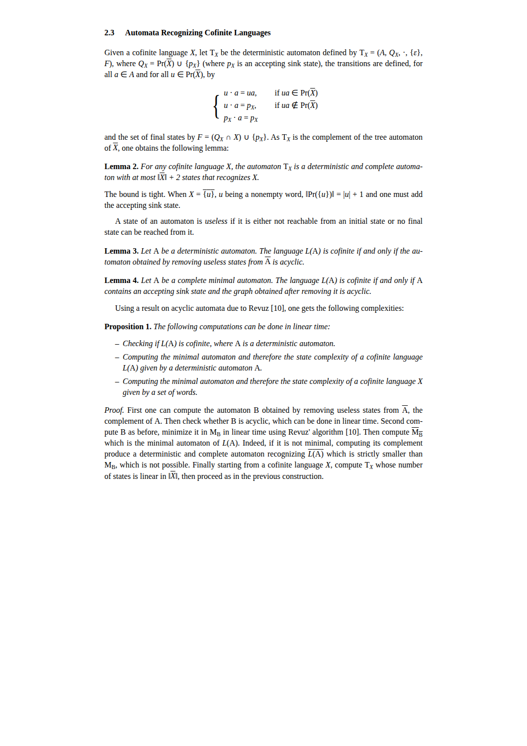2.3 Automata Recognizing Cofinite Languages
Given a cofinite language X, let TX be the deterministic automaton defined by TX = (A, QX, ·, {ε}, F), where QX = Pr(X) ∪ {pX} (where pX is an accepting sink state), the transitions are defined, for all a ∈ A and for all u ∈ Pr(X), by
{ u · a = ua, if ua ∈ Pr(X) u · a = pX, if ua ∉ Pr(X) pX · a = pX
and the set of final states by F = (QX ∩ X) ∪ {pX}. As TX is the complement of the tree automaton of X, one obtains the following lemma:
Lemma 2. For any cofinite language X, the automaton TX is a deterministic and complete automaton with at most ‖X‖ + 2 states that recognizes X.
The bound is tight. When X = {u}, u being a nonempty word, ‖Pr({u})‖ = |u| + 1 and one must add the accepting sink state.
A state of an automaton is useless if it is either not reachable from an initial state or no final state can be reached from it.
Lemma 3. Let A be a deterministic automaton. The language L(A) is cofinite if and only if the automaton obtained by removing useless states from A is acyclic.
Lemma 4. Let A be a complete minimal automaton. The language L(A) is cofinite if and only if A contains an accepting sink state and the graph obtained after removing it is acyclic.
Using a result on acyclic automata due to Revuz [10], one gets the following complexities:
Proposition 1. The following computations can be done in linear time:
Checking if L(A) is cofinite, where A is a deterministic automaton.
Computing the minimal automaton and therefore the state complexity of a cofinite language L(A) given by a deterministic automaton A.
Computing the minimal automaton and therefore the state complexity of a cofinite language X given by a set of words.
Proof. First one can compute the automaton B obtained by removing useless states from A, the complement of A. Then check whether B is acyclic, which can be done in linear time. Second compute B as before, minimize it in MB in linear time using Revuz' algorithm [10]. Then compute MB which is the minimal automaton of L(A). Indeed, if it is not minimal, computing its complement produce a deterministic and complete automaton recognizing L(A) which is strictly smaller than MB, which is not possible. Finally starting from a cofinite language X, compute TX whose number of states is linear in ‖X‖, then proceed as in the previous construction.